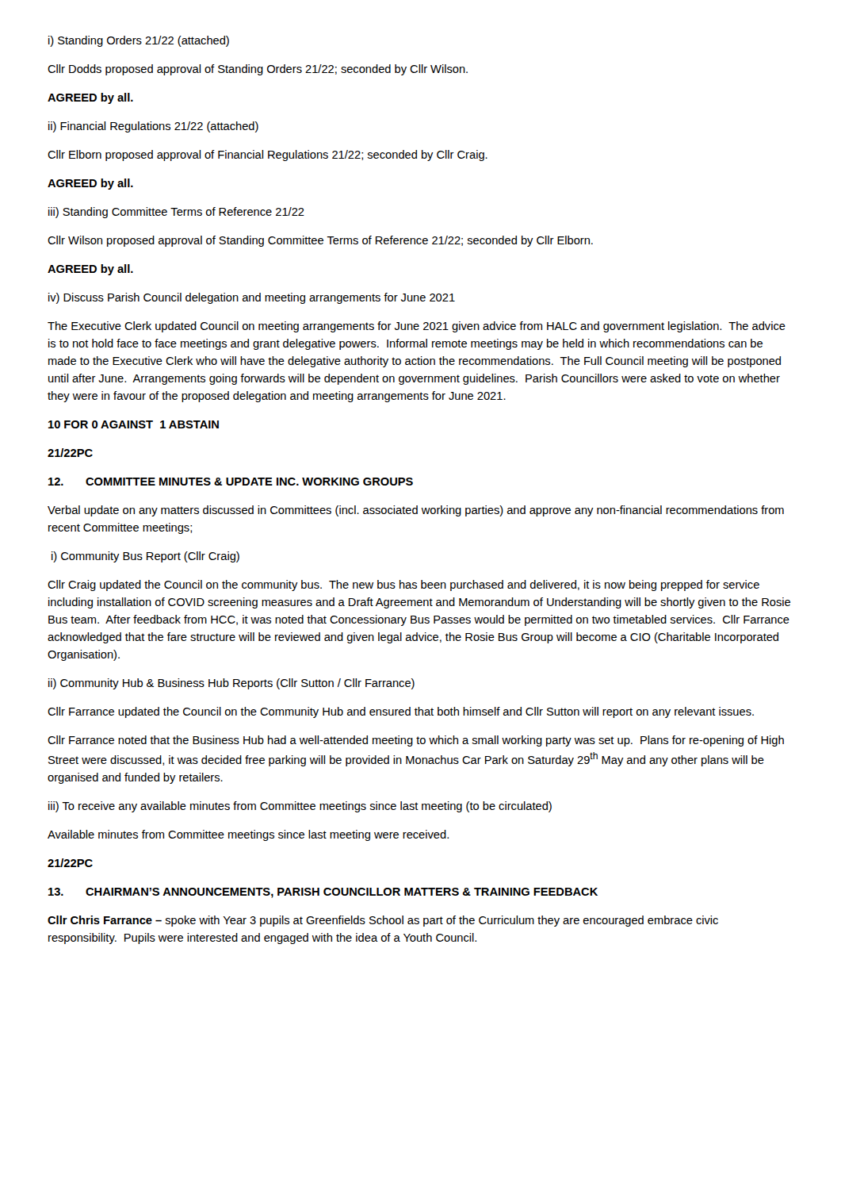i) Standing Orders 21/22 (attached)
Cllr Dodds proposed approval of Standing Orders 21/22; seconded by Cllr Wilson.
AGREED by all.
ii) Financial Regulations 21/22 (attached)
Cllr Elborn proposed approval of Financial Regulations 21/22; seconded by Cllr Craig.
AGREED by all.
iii) Standing Committee Terms of Reference 21/22
Cllr Wilson proposed approval of Standing Committee Terms of Reference 21/22; seconded by Cllr Elborn.
AGREED by all.
iv) Discuss Parish Council delegation and meeting arrangements for June 2021
The Executive Clerk updated Council on meeting arrangements for June 2021 given advice from HALC and government legislation. The advice is to not hold face to face meetings and grant delegative powers. Informal remote meetings may be held in which recommendations can be made to the Executive Clerk who will have the delegative authority to action the recommendations. The Full Council meeting will be postponed until after June. Arrangements going forwards will be dependent on government guidelines. Parish Councillors were asked to vote on whether they were in favour of the proposed delegation and meeting arrangements for June 2021.
10 FOR 0 AGAINST 1 ABSTAIN
21/22PC
12. COMMITTEE MINUTES & UPDATE INC. WORKING GROUPS
Verbal update on any matters discussed in Committees (incl. associated working parties) and approve any non-financial recommendations from recent Committee meetings;
i) Community Bus Report (Cllr Craig)
Cllr Craig updated the Council on the community bus. The new bus has been purchased and delivered, it is now being prepped for service including installation of COVID screening measures and a Draft Agreement and Memorandum of Understanding will be shortly given to the Rosie Bus team. After feedback from HCC, it was noted that Concessionary Bus Passes would be permitted on two timetabled services. Cllr Farrance acknowledged that the fare structure will be reviewed and given legal advice, the Rosie Bus Group will become a CIO (Charitable Incorporated Organisation).
ii) Community Hub & Business Hub Reports (Cllr Sutton / Cllr Farrance)
Cllr Farrance updated the Council on the Community Hub and ensured that both himself and Cllr Sutton will report on any relevant issues.
Cllr Farrance noted that the Business Hub had a well-attended meeting to which a small working party was set up. Plans for re-opening of High Street were discussed, it was decided free parking will be provided in Monachus Car Park on Saturday 29th May and any other plans will be organised and funded by retailers.
iii) To receive any available minutes from Committee meetings since last meeting (to be circulated)
Available minutes from Committee meetings since last meeting were received.
21/22PC
13. CHAIRMAN’S ANNOUNCEMENTS, PARISH COUNCILLOR MATTERS & TRAINING FEEDBACK
Cllr Chris Farrance – spoke with Year 3 pupils at Greenfields School as part of the Curriculum they are encouraged embrace civic responsibility. Pupils were interested and engaged with the idea of a Youth Council.